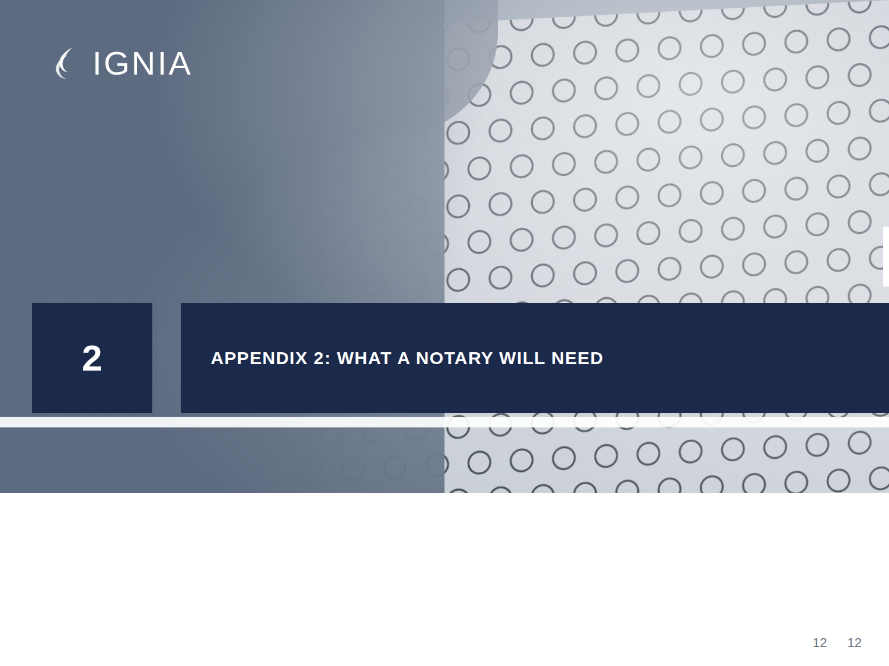IGNIA
2
Appendix 2: What a Notary Will Need
12 12